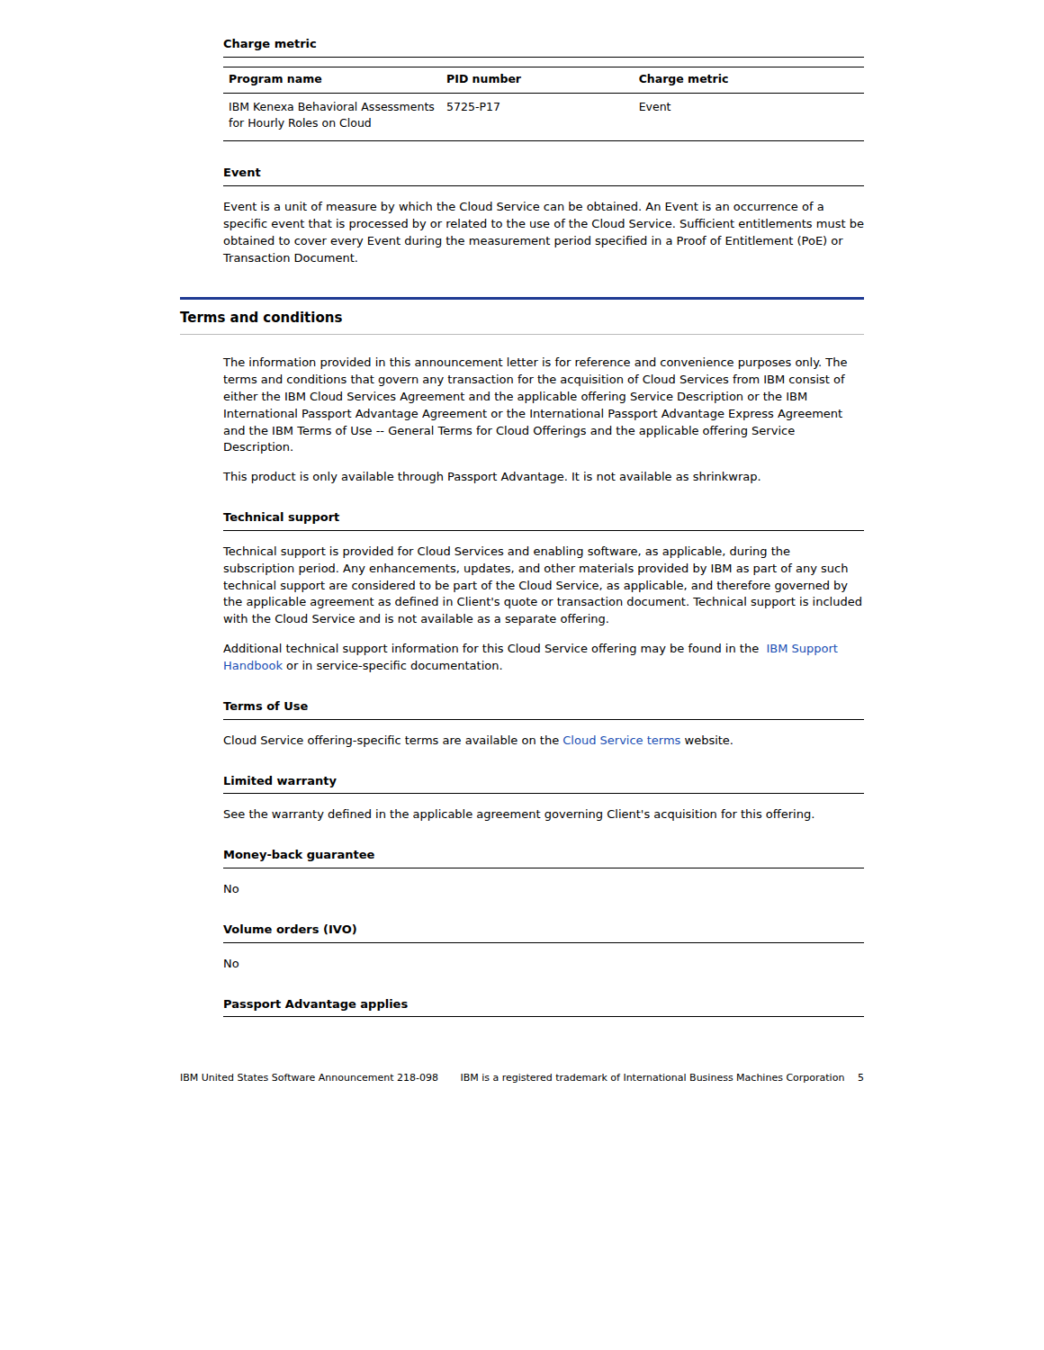Charge metric
| Program name | PID number | Charge metric |
| --- | --- | --- |
| IBM Kenexa Behavioral Assessments for Hourly Roles on Cloud | 5725-P17 | Event |
Event
Event is a unit of measure by which the Cloud Service can be obtained. An Event is an occurrence of a specific event that is processed by or related to the use of the Cloud Service. Sufficient entitlements must be obtained to cover every Event during the measurement period specified in a Proof of Entitlement (PoE) or Transaction Document.
Terms and conditions
The information provided in this announcement letter is for reference and convenience purposes only. The terms and conditions that govern any transaction for the acquisition of Cloud Services from IBM consist of either the IBM Cloud Services Agreement and the applicable offering Service Description or the IBM International Passport Advantage Agreement or the International Passport Advantage Express Agreement and the IBM Terms of Use -- General Terms for Cloud Offerings and the applicable offering Service Description.
This product is only available through Passport Advantage. It is not available as shrinkwrap.
Technical support
Technical support is provided for Cloud Services and enabling software, as applicable, during the subscription period. Any enhancements, updates, and other materials provided by IBM as part of any such technical support are considered to be part of the Cloud Service, as applicable, and therefore governed by the applicable agreement as defined in Client's quote or transaction document. Technical support is included with the Cloud Service and is not available as a separate offering.
Additional technical support information for this Cloud Service offering may be found in the IBM Support Handbook or in service-specific documentation.
Terms of Use
Cloud Service offering-specific terms are available on the Cloud Service terms website.
Limited warranty
See the warranty defined in the applicable agreement governing Client's acquisition for this offering.
Money-back guarantee
No
Volume orders (IVO)
No
Passport Advantage applies
IBM United States Software Announcement 218-098 IBM is a registered trademark of International Business Machines Corporation
5